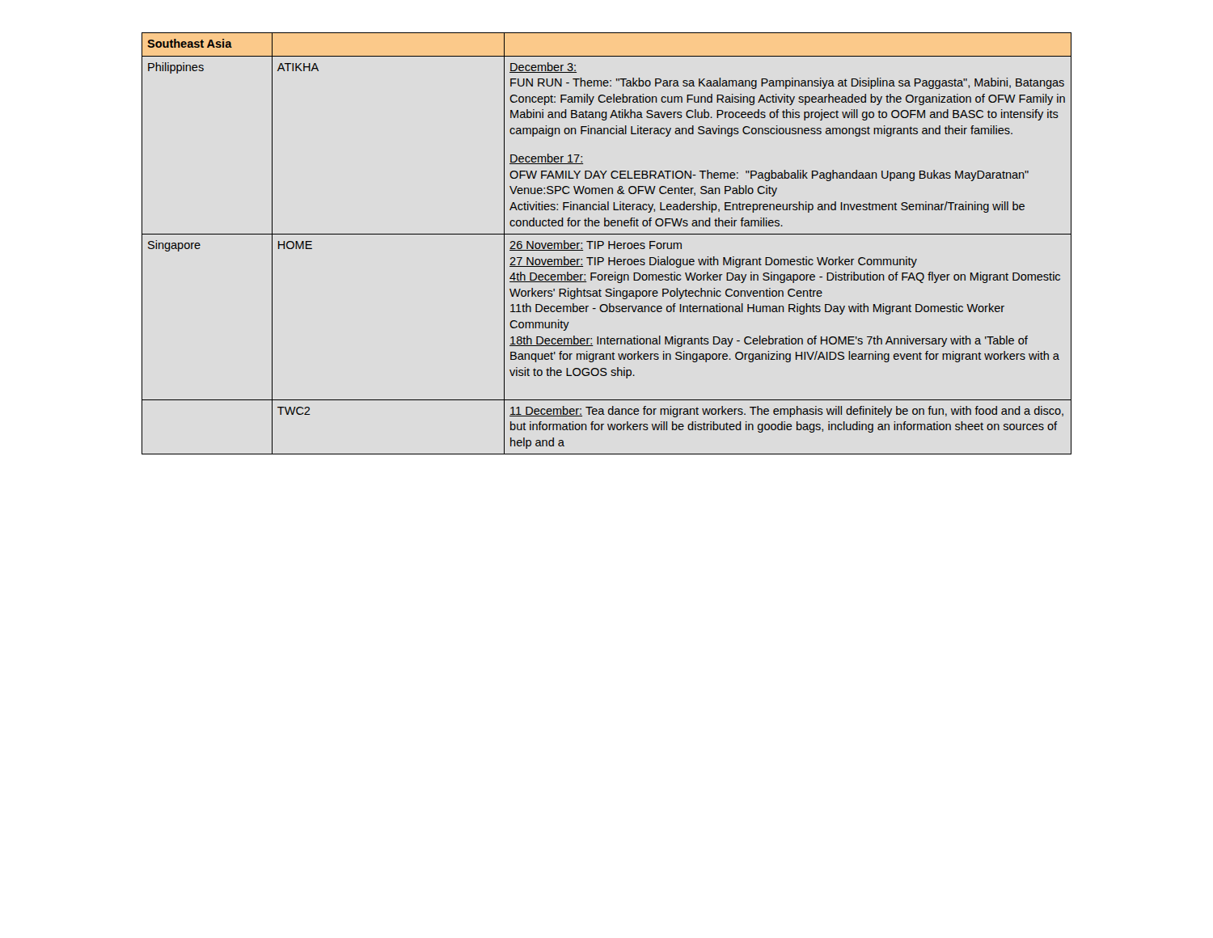| Southeast Asia | | |
| Philippines | ATIKHA | December 3: FUN RUN - Theme: "Takbo Para sa Kaalamang Pampinansiya at Disiplina sa Paggasta", Mabini, Batangas Concept: Family Celebration cum Fund Raising Activity spearheaded by the Organization of OFW Family in Mabini and Batang Atikha Savers Club. Proceeds of this project will go to OOFM and BASC to intensify its campaign on Financial Literacy and Savings Consciousness amongst migrants and their families. December 17: OFW FAMILY DAY CELEBRATION- Theme: "Pagbabalik Paghandaan Upang Bukas MayDaratnan" Venue:SPC Women & OFW Center, San Pablo City Activities: Financial Literacy, Leadership, Entrepreneurship and Investment Seminar/Training will be conducted for the benefit of OFWs and their families. |
| Singapore | HOME | 26 November: TIP Heroes Forum 27 November: TIP Heroes Dialogue with Migrant Domestic Worker Community 4th December: Foreign Domestic Worker Day in Singapore - Distribution of FAQ flyer on Migrant Domestic Workers' Rightsat Singapore Polytechnic Convention Centre 11th December - Observance of International Human Rights Day with Migrant Domestic Worker Community 18th December: International Migrants Day - Celebration of HOME's 7th Anniversary with a 'Table of Banquet' for migrant workers in Singapore. Organizing HIV/AIDS learning event for migrant workers with a visit to the LOGOS ship. |
| | TWC2 | 11 December: Tea dance for migrant workers. The emphasis will definitely be on fun, with food and a disco, but information for workers will be distributed in goodie bags, including an information sheet on sources of help and a |